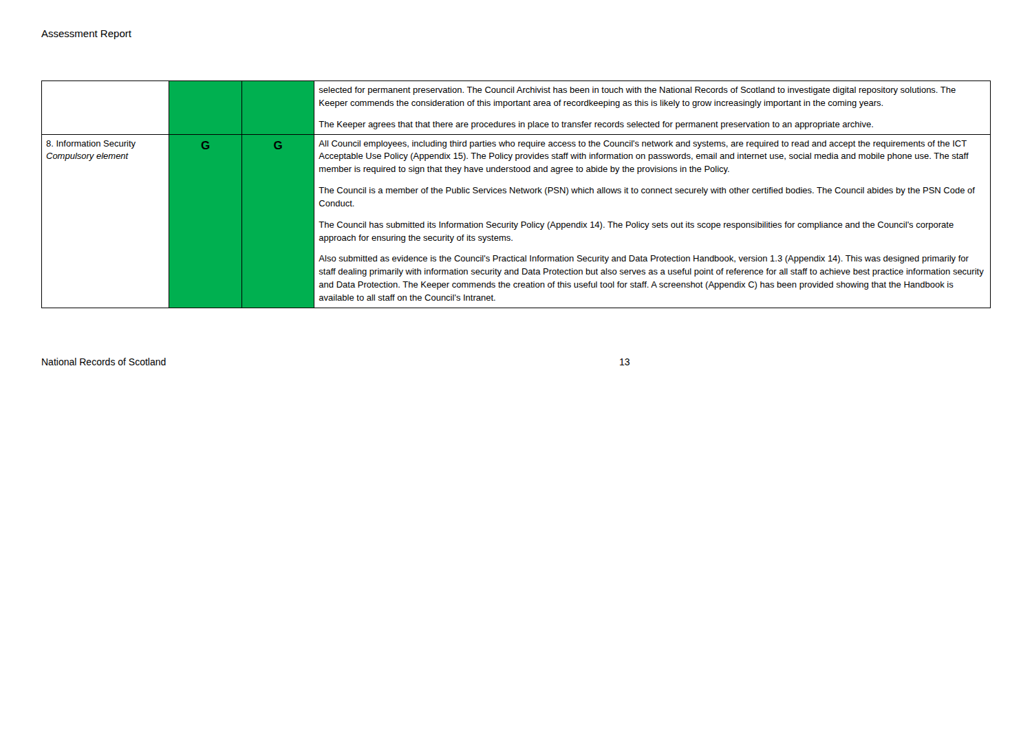Assessment Report
| | | | selected for permanent preservation. The Council Archivist has been in touch with the National Records of Scotland to investigate digital repository solutions. The Keeper commends the consideration of this important area of recordkeeping as this is likely to grow increasingly important in the coming years. The Keeper agrees that that there are procedures in place to transfer records selected for permanent preservation to an appropriate archive. |
| 8. Information Security Compulsory element | G | G | All Council employees, including third parties who require access to the Council's network and systems, are required to read and accept the requirements of the ICT Acceptable Use Policy (Appendix 15). The Policy provides staff with information on passwords, email and internet use, social media and mobile phone use. The staff member is required to sign that they have understood and agree to abide by the provisions in the Policy. The Council is a member of the Public Services Network (PSN) which allows it to connect securely with other certified bodies. The Council abides by the PSN Code of Conduct. The Council has submitted its Information Security Policy (Appendix 14). The Policy sets out its scope responsibilities for compliance and the Council's corporate approach for ensuring the security of its systems. Also submitted as evidence is the Council's Practical Information Security and Data Protection Handbook, version 1.3 (Appendix 14). This was designed primarily for staff dealing primarily with information security and Data Protection but also serves as a useful point of reference for all staff to achieve best practice information security and Data Protection. The Keeper commends the creation of this useful tool for staff. A screenshot (Appendix C) has been provided showing that the Handbook is available to all staff on the Council's Intranet. |
National Records of Scotland
13